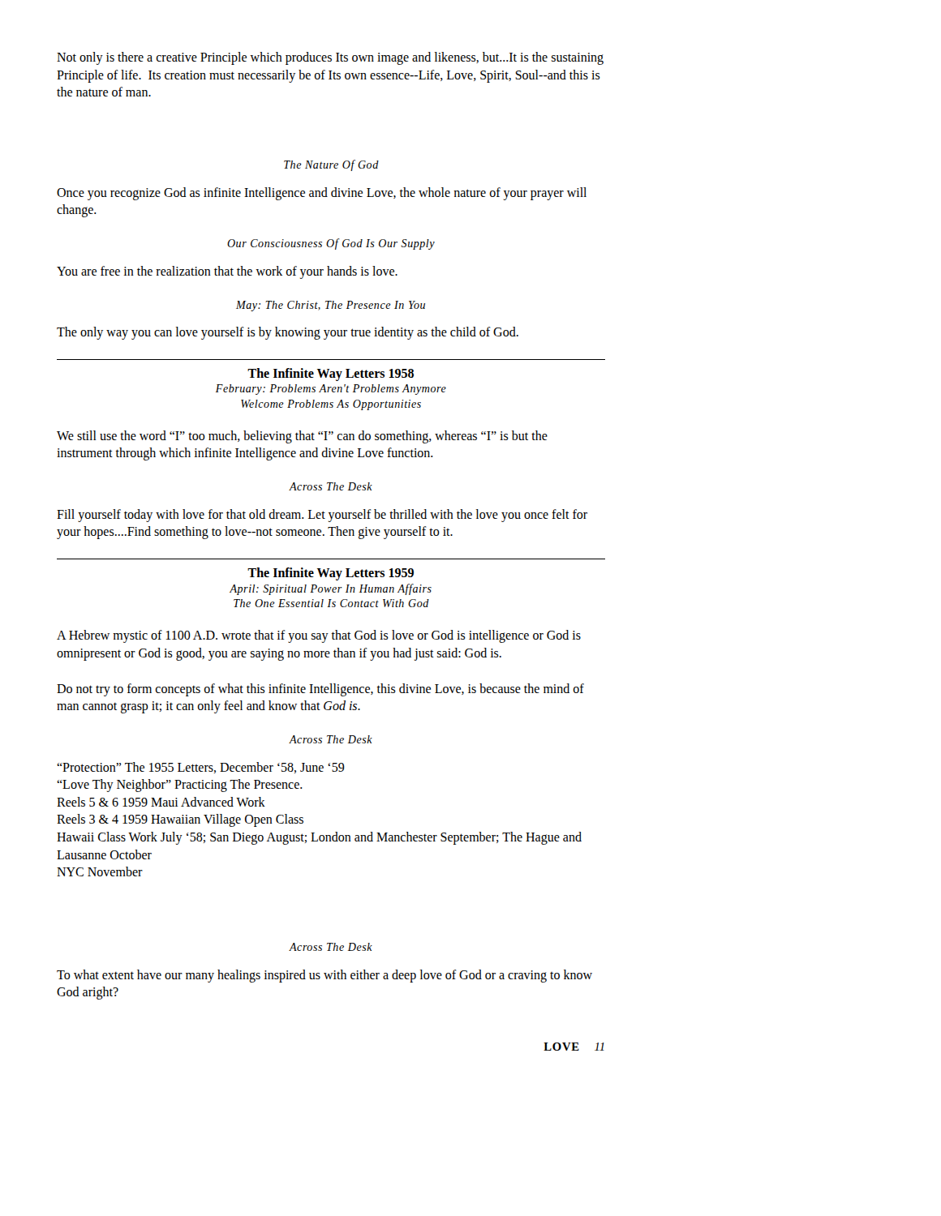Not only is there a creative Principle which produces Its own image and likeness, but...It is the sustaining Principle of life. Its creation must necessarily be of Its own essence--Life, Love, Spirit, Soul--and this is the nature of man.
The Nature Of God
Once you recognize God as infinite Intelligence and divine Love, the whole nature of your prayer will change.
Our Consciousness Of God Is Our Supply
You are free in the realization that the work of your hands is love.
May: The Christ, The Presence In You
The only way you can love yourself is by knowing your true identity as the child of God.
The Infinite Way Letters 1958
February: Problems Aren't Problems Anymore
Welcome Problems As Opportunities
We still use the word “I” too much, believing that “I” can do something, whereas “I” is but the instrument through which infinite Intelligence and divine Love function.
Across The Desk
Fill yourself today with love for that old dream. Let yourself be thrilled with the love you once felt for your hopes....Find something to love--not someone. Then give yourself to it.
The Infinite Way Letters 1959
April: Spiritual Power In Human Affairs
The One Essential Is Contact With God
A Hebrew mystic of 1100 A.D. wrote that if you say that God is love or God is intelligence or God is omnipresent or God is good, you are saying no more than if you had just said: God is.
Do not try to form concepts of what this infinite Intelligence, this divine Love, is because the mind of man cannot grasp it; it can only feel and know that God is.
Across The Desk
“Protection” The 1955 Letters, December ‘58, June ‘59
“Love Thy Neighbor” Practicing The Presence.
Reels 5 & 6 1959 Maui Advanced Work
Reels 3 & 4 1959 Hawaiian Village Open Class
Hawaii Class Work July ‘58; San Diego August; London and Manchester September; The Hague and Lausanne October
NYC November
Across The Desk
To what extent have our many healings inspired us with either a deep love of God or a craving to know God aright?
LOVE 11